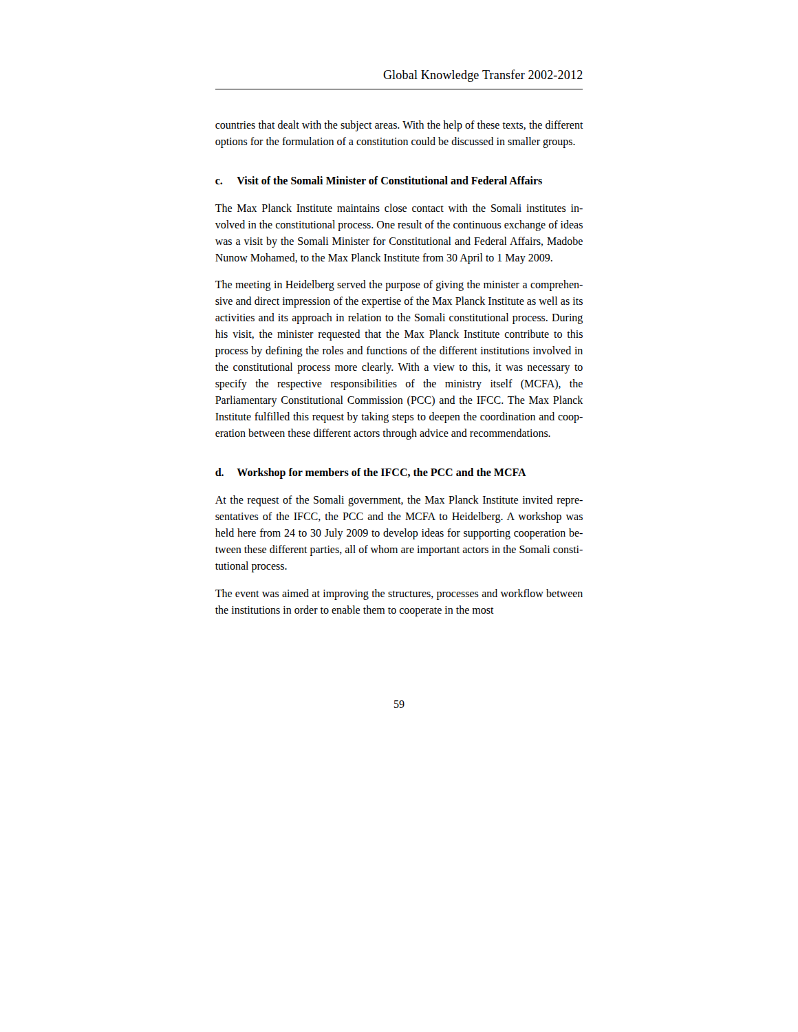Global Knowledge Transfer 2002-2012
countries that dealt with the subject areas. With the help of these texts, the different options for the formulation of a constitution could be discussed in smaller groups.
c. Visit of the Somali Minister of Constitutional and Federal Affairs
The Max Planck Institute maintains close contact with the Somali institutes involved in the constitutional process. One result of the continuous exchange of ideas was a visit by the Somali Minister for Constitutional and Federal Affairs, Madobe Nunow Mohamed, to the Max Planck Institute from 30 April to 1 May 2009.
The meeting in Heidelberg served the purpose of giving the minister a comprehensive and direct impression of the expertise of the Max Planck Institute as well as its activities and its approach in relation to the Somali constitutional process. During his visit, the minister requested that the Max Planck Institute contribute to this process by defining the roles and functions of the different institutions involved in the constitutional process more clearly. With a view to this, it was necessary to specify the respective responsibilities of the ministry itself (MCFA), the Parliamentary Constitutional Commission (PCC) and the IFCC. The Max Planck Institute fulfilled this request by taking steps to deepen the coordination and cooperation between these different actors through advice and recommendations.
d. Workshop for members of the IFCC, the PCC and the MCFA
At the request of the Somali government, the Max Planck Institute invited representatives of the IFCC, the PCC and the MCFA to Heidelberg. A workshop was held here from 24 to 30 July 2009 to develop ideas for supporting cooperation between these different parties, all of whom are important actors in the Somali constitutional process.
The event was aimed at improving the structures, processes and workflow between the institutions in order to enable them to cooperate in the most
59